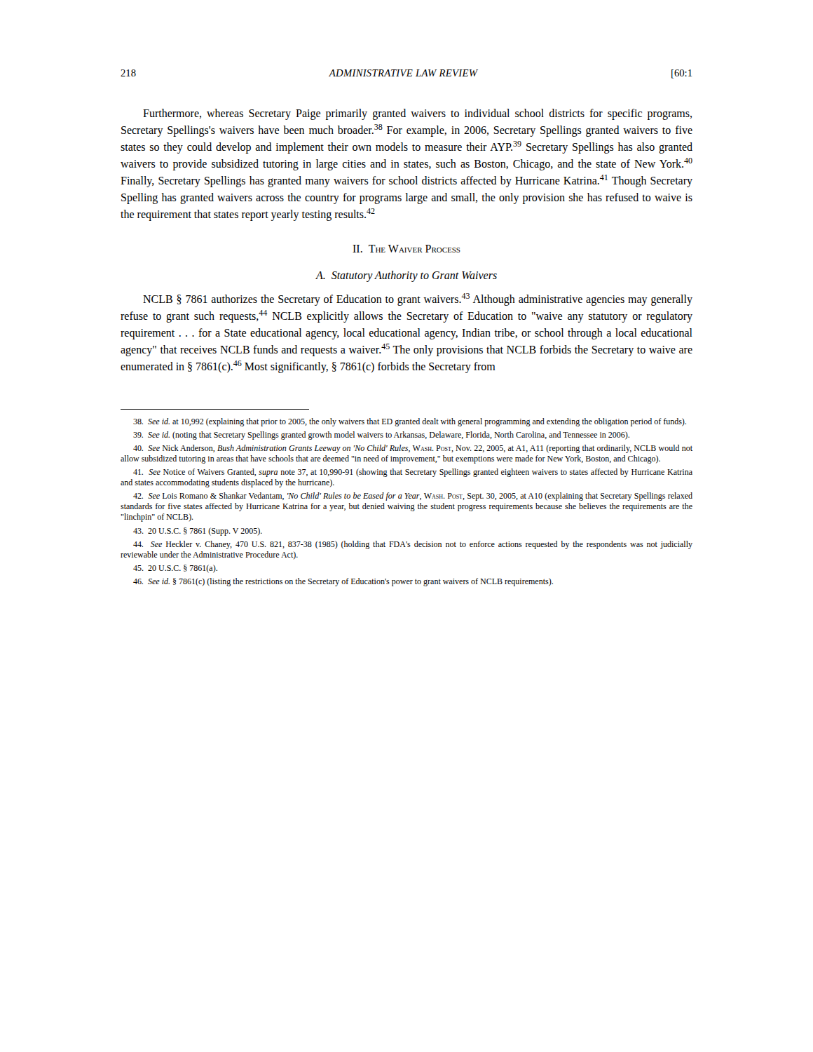218 ADMINISTRATIVE LAW REVIEW [60:1
Furthermore, whereas Secretary Paige primarily granted waivers to individual school districts for specific programs, Secretary Spellings's waivers have been much broader.38 For example, in 2006, Secretary Spellings granted waivers to five states so they could develop and implement their own models to measure their AYP.39 Secretary Spellings has also granted waivers to provide subsidized tutoring in large cities and in states, such as Boston, Chicago, and the state of New York.40 Finally, Secretary Spellings has granted many waivers for school districts affected by Hurricane Katrina.41 Though Secretary Spelling has granted waivers across the country for programs large and small, the only provision she has refused to waive is the requirement that states report yearly testing results.42
II. The Waiver Process
A. Statutory Authority to Grant Waivers
NCLB § 7861 authorizes the Secretary of Education to grant waivers.43 Although administrative agencies may generally refuse to grant such requests,44 NCLB explicitly allows the Secretary of Education to "waive any statutory or regulatory requirement . . . for a State educational agency, local educational agency, Indian tribe, or school through a local educational agency" that receives NCLB funds and requests a waiver.45 The only provisions that NCLB forbids the Secretary to waive are enumerated in § 7861(c).46 Most significantly, § 7861(c) forbids the Secretary from
38. See id. at 10,992 (explaining that prior to 2005, the only waivers that ED granted dealt with general programming and extending the obligation period of funds).
39. See id. (noting that Secretary Spellings granted growth model waivers to Arkansas, Delaware, Florida, North Carolina, and Tennessee in 2006).
40. See Nick Anderson, Bush Administration Grants Leeway on 'No Child' Rules, Wash. Post, Nov. 22, 2005, at A1, A11 (reporting that ordinarily, NCLB would not allow subsidized tutoring in areas that have schools that are deemed "in need of improvement," but exemptions were made for New York, Boston, and Chicago).
41. See Notice of Waivers Granted, supra note 37, at 10,990-91 (showing that Secretary Spellings granted eighteen waivers to states affected by Hurricane Katrina and states accommodating students displaced by the hurricane).
42. See Lois Romano & Shankar Vedantam, 'No Child' Rules to be Eased for a Year, Wash. Post, Sept. 30, 2005, at A10 (explaining that Secretary Spellings relaxed standards for five states affected by Hurricane Katrina for a year, but denied waiving the student progress requirements because she believes the requirements are the "linchpin" of NCLB).
43. 20 U.S.C. § 7861 (Supp. V 2005).
44. See Heckler v. Chaney, 470 U.S. 821, 837-38 (1985) (holding that FDA's decision not to enforce actions requested by the respondents was not judicially reviewable under the Administrative Procedure Act).
45. 20 U.S.C. § 7861(a).
46. See id. § 7861(c) (listing the restrictions on the Secretary of Education's power to grant waivers of NCLB requirements).